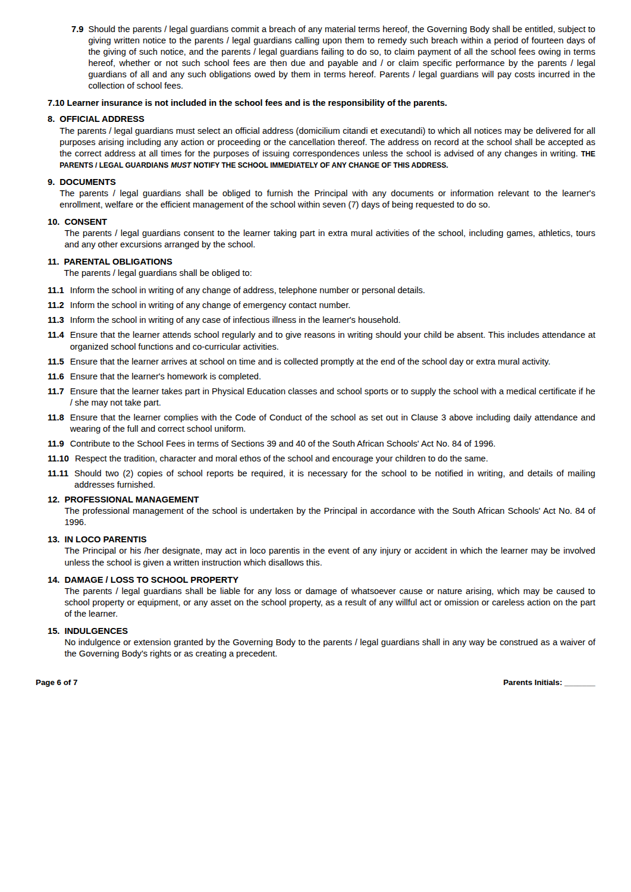7.9
Should the parents / legal guardians commit a breach of any material terms hereof, the Governing Body shall be entitled, subject to giving written notice to the parents / legal guardians calling upon them to remedy such breach within a period of fourteen days of the giving of such notice, and the parents / legal guardians failing to do so, to claim payment of all the school fees owing in terms hereof, whether or not such school fees are then due and payable and / or claim specific performance by the parents / legal guardians of all and any such obligations owed by them in terms hereof. Parents / legal guardians will pay costs incurred in the collection of school fees.
7.10 Learner insurance is not included in the school fees and is the responsibility of the parents.
8.
OFFICIAL ADDRESS
The parents / legal guardians must select an official address (domicilium citandi et executandi) to which all notices may be delivered for all purposes arising including any action or proceeding or the cancellation thereof. The address on record at the school shall be accepted as the correct address at all times for the purposes of issuing correspondences unless the school is advised of any changes in writing. THE PARENTS / LEGAL GUARDIANS MUST NOTIFY THE SCHOOL IMMEDIATELY OF ANY CHANGE OF THIS ADDRESS.
9.
DOCUMENTS
The parents / legal guardians shall be obliged to furnish the Principal with any documents or information relevant to the learner's enrollment, welfare or the efficient management of the school within seven (7) days of being requested to do so.
10.
CONSENT
The parents / legal guardians consent to the learner taking part in extra mural activities of the school, including games, athletics, tours and any other excursions arranged by the school.
11.
PARENTAL OBLIGATIONS
The parents / legal guardians shall be obliged to:
11.1
Inform the school in writing of any change of address, telephone number or personal details.
11.2
Inform the school in writing of any change of emergency contact number.
11.3
Inform the school in writing of any case of infectious illness in the learner's household.
11.4
Ensure that the learner attends school regularly and to give reasons in writing should your child be absent. This includes attendance at organized school functions and co-curricular activities.
11.5
Ensure that the learner arrives at school on time and is collected promptly at the end of the school day or extra mural activity.
11.6
Ensure that the learner's homework is completed.
11.7
Ensure that the learner takes part in Physical Education classes and school sports or to supply the school with a medical certificate if he / she may not take part.
11.8
Ensure that the learner complies with the Code of Conduct of the school as set out in Clause 3 above including daily attendance and wearing of the full and correct school uniform.
11.9
Contribute to the School Fees in terms of Sections 39 and 40 of the South African Schools' Act No. 84 of 1996.
11.10
Respect the tradition, character and moral ethos of the school and encourage your children to do the same.
11.11
Should two (2) copies of school reports be required, it is necessary for the school to be notified in writing, and details of mailing addresses furnished.
12.
PROFESSIONAL MANAGEMENT
The professional management of the school is undertaken by the Principal in accordance with the South African Schools' Act No. 84 of 1996.
13.
IN LOCO PARENTIS
The Principal or his /her designate, may act in loco parentis in the event of any injury or accident in which the learner may be involved unless the school is given a written instruction which disallows this.
14.
DAMAGE / LOSS TO SCHOOL PROPERTY
The parents / legal guardians shall be liable for any loss or damage of whatsoever cause or nature arising, which may be caused to school property or equipment, or any asset on the school property, as a result of any willful act or omission or careless action on the part of the learner.
15.
INDULGENCES
No indulgence or extension granted by the Governing Body to the parents / legal guardians shall in any way be construed as a waiver of the Governing Body's rights or as creating a precedent.
Page 6 of 7 Parents Initials: _______